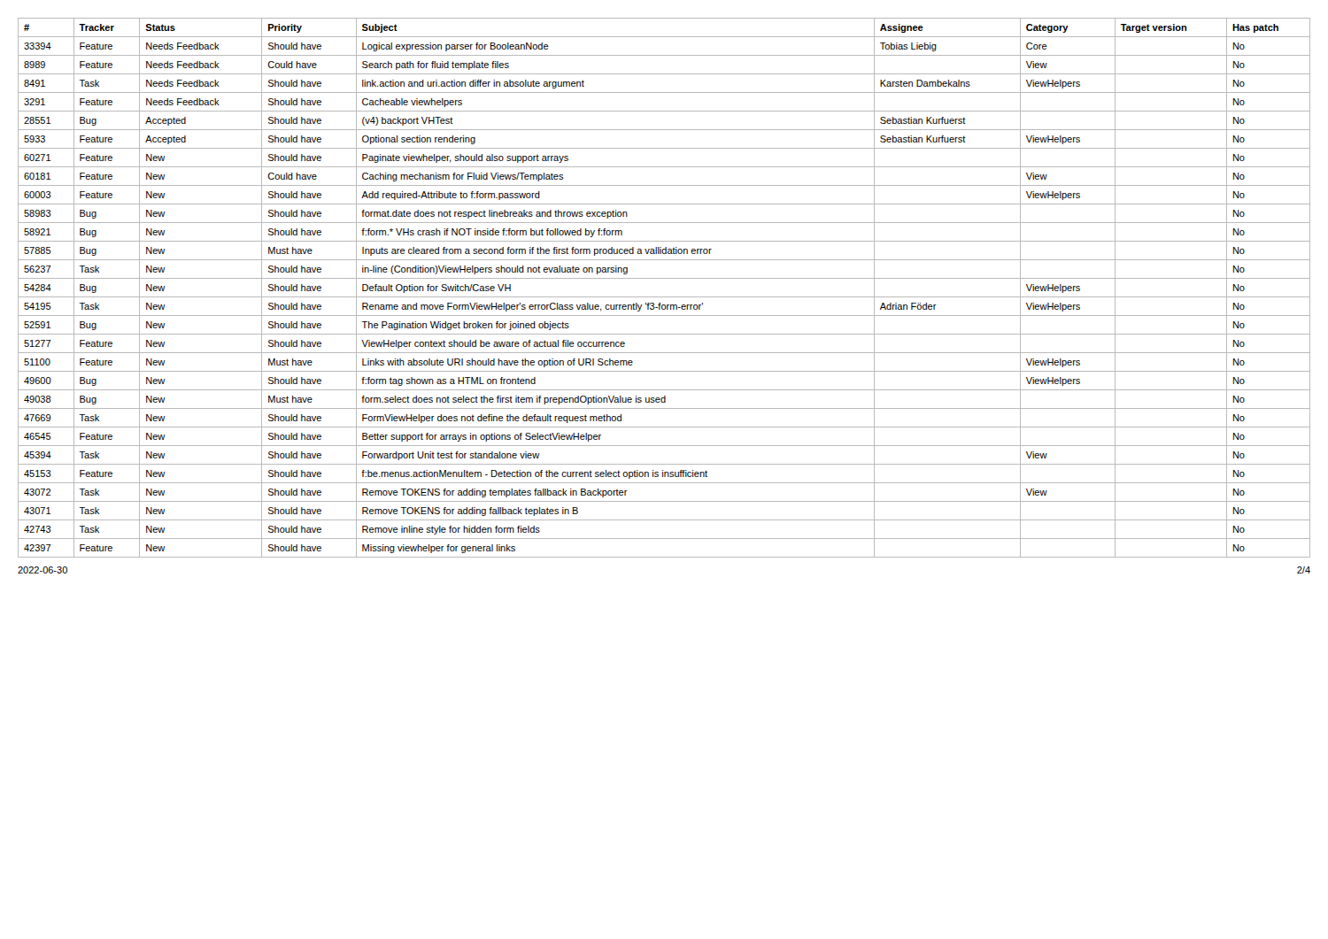| # | Tracker | Status | Priority | Subject | Assignee | Category | Target version | Has patch |
| --- | --- | --- | --- | --- | --- | --- | --- | --- |
| 33394 | Feature | Needs Feedback | Should have | Logical expression parser for BooleanNode | Tobias Liebig | Core | | No |
| 8989 | Feature | Needs Feedback | Could have | Search path for fluid template files | | View | | No |
| 8491 | Task | Needs Feedback | Should have | link.action and uri.action differ in absolute argument | Karsten Dambekalns | ViewHelpers | | No |
| 3291 | Feature | Needs Feedback | Should have | Cacheable viewhelpers | | | | No |
| 28551 | Bug | Accepted | Should have | (v4) backport VHTest | Sebastian Kurfuerst | | | No |
| 5933 | Feature | Accepted | Should have | Optional section rendering | Sebastian Kurfuerst | ViewHelpers | | No |
| 60271 | Feature | New | Should have | Paginate viewhelper, should also support arrays | | | | No |
| 60181 | Feature | New | Could have | Caching mechanism for Fluid Views/Templates | | View | | No |
| 60003 | Feature | New | Should have | Add required-Attribute to f:form.password | | ViewHelpers | | No |
| 58983 | Bug | New | Should have | format.date does not respect linebreaks and throws exception | | | | No |
| 58921 | Bug | New | Should have | f:form.* VHs crash if NOT inside f:form but followed by f:form | | | | No |
| 57885 | Bug | New | Must have | Inputs are cleared from a second form if the first form produced a vallidation error | | | | No |
| 56237 | Task | New | Should have | in-line (Condition)ViewHelpers should not evaluate on parsing | | | | No |
| 54284 | Bug | New | Should have | Default Option for Switch/Case VH | | ViewHelpers | | No |
| 54195 | Task | New | Should have | Rename and move FormViewHelper's errorClass value, currently 'f3-form-error' | Adrian Föder | ViewHelpers | | No |
| 52591 | Bug | New | Should have | The Pagination Widget broken for joined objects | | | | No |
| 51277 | Feature | New | Should have | ViewHelper context should be aware of actual file occurrence | | | | No |
| 51100 | Feature | New | Must have | Links with absolute URI should have the option of URI Scheme | | ViewHelpers | | No |
| 49600 | Bug | New | Should have | f:form tag shown as a HTML on frontend | | ViewHelpers | | No |
| 49038 | Bug | New | Must have | form.select does not select the first item if prependOptionValue is used | | | | No |
| 47669 | Task | New | Should have | FormViewHelper does not define the default request method | | | | No |
| 46545 | Feature | New | Should have | Better support for arrays in options of SelectViewHelper | | | | No |
| 45394 | Task | New | Should have | Forwardport Unit test for standalone view | | View | | No |
| 45153 | Feature | New | Should have | f:be.menus.actionMenuItem - Detection of the current select option is insufficient | | | | No |
| 43072 | Task | New | Should have | Remove TOKENS for adding templates fallback in Backporter | | View | | No |
| 43071 | Task | New | Should have | Remove TOKENS for adding fallback teplates in B | | | | No |
| 42743 | Task | New | Should have | Remove inline style for hidden form fields | | | | No |
| 42397 | Feature | New | Should have | Missing viewhelper for general links | | | | No |
2022-06-30 2/4